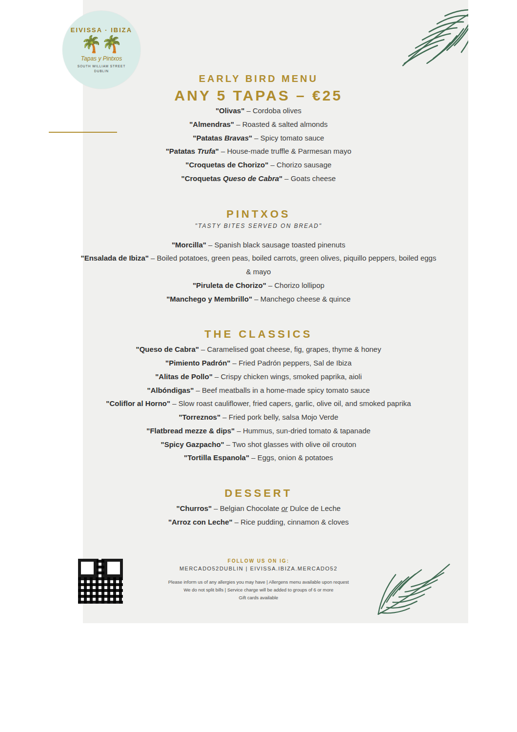EIVISSA · IBIZA
🌴🌴
Tapas y Pintxos
SOUTH WILLIAM STREET
DUBLIN
Early Bird Menu Any 5 Tapas – €25
"Olivas" – Cordoba olives
"Almendras" – Roasted & salted almonds
"Patatas Bravas" – Spicy tomato sauce
"Patatas Trufa" – House-made truffle & Parmesan mayo
"Croquetas de Chorizo" – Chorizo sausage
"Croquetas Queso de Cabra" – Goats cheese
Pintxos
"Tasty bites served on bread"
"Morcilla" – Spanish black sausage toasted pinenuts
"Ensalada de Ibiza" – Boiled potatoes, green peas, boiled carrots, green olives, piquillo peppers, boiled eggs & mayo
"Piruleta de Chorizo" – Chorizo lollipop
"Manchego y Membrillo" – Manchego cheese & quince
The Classics
"Queso de Cabra" – Caramelised goat cheese, fig, grapes, thyme & honey
"Pimiento Padrón" – Fried Padrón peppers, Sal de Ibiza
"Alitas de Pollo" – Crispy chicken wings, smoked paprika, aioli
"Albóndigas" – Beef meatballs in a home-made spicy tomato sauce
"Coliflor al Horno" – Slow roast cauliflower, fried capers, garlic, olive oil, and smoked paprika
"Torreznos" – Fried pork belly, salsa Mojo Verde
"Flatbread mezze & dips" – Hummus, sun-dried tomato & tapanade
"Spicy Gazpacho" – Two shot glasses with olive oil crouton
"Tortilla Espanola" – Eggs, onion & potatoes
Dessert
"Churros" – Belgian Chocolate or Dulce de Leche
"Arroz con Leche" – Rice pudding, cinnamon & cloves
Follow us on IG:
MERCADO52DUBLIN | EIVISSA.IBIZA.MERCADO52
Please inform us of any allergies you may have | Allergens menu available upon request
We do not split bills | Service charge will be added to groups of 6 or more
Gift cards available